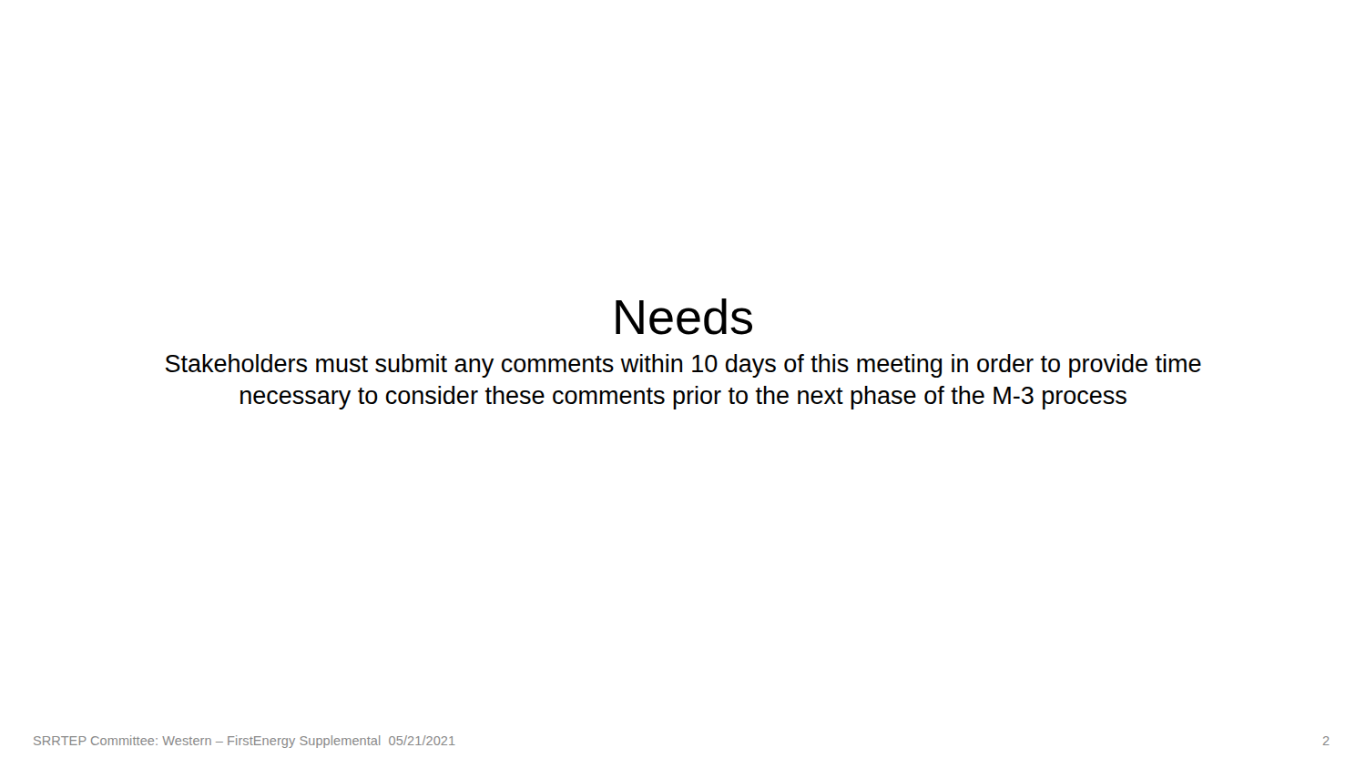Needs
Stakeholders must submit any comments within 10 days of this meeting in order to provide time necessary to consider these comments prior to the next phase of the M-3 process
SRRTEP Committee: Western – FirstEnergy Supplemental 05/21/2021
2